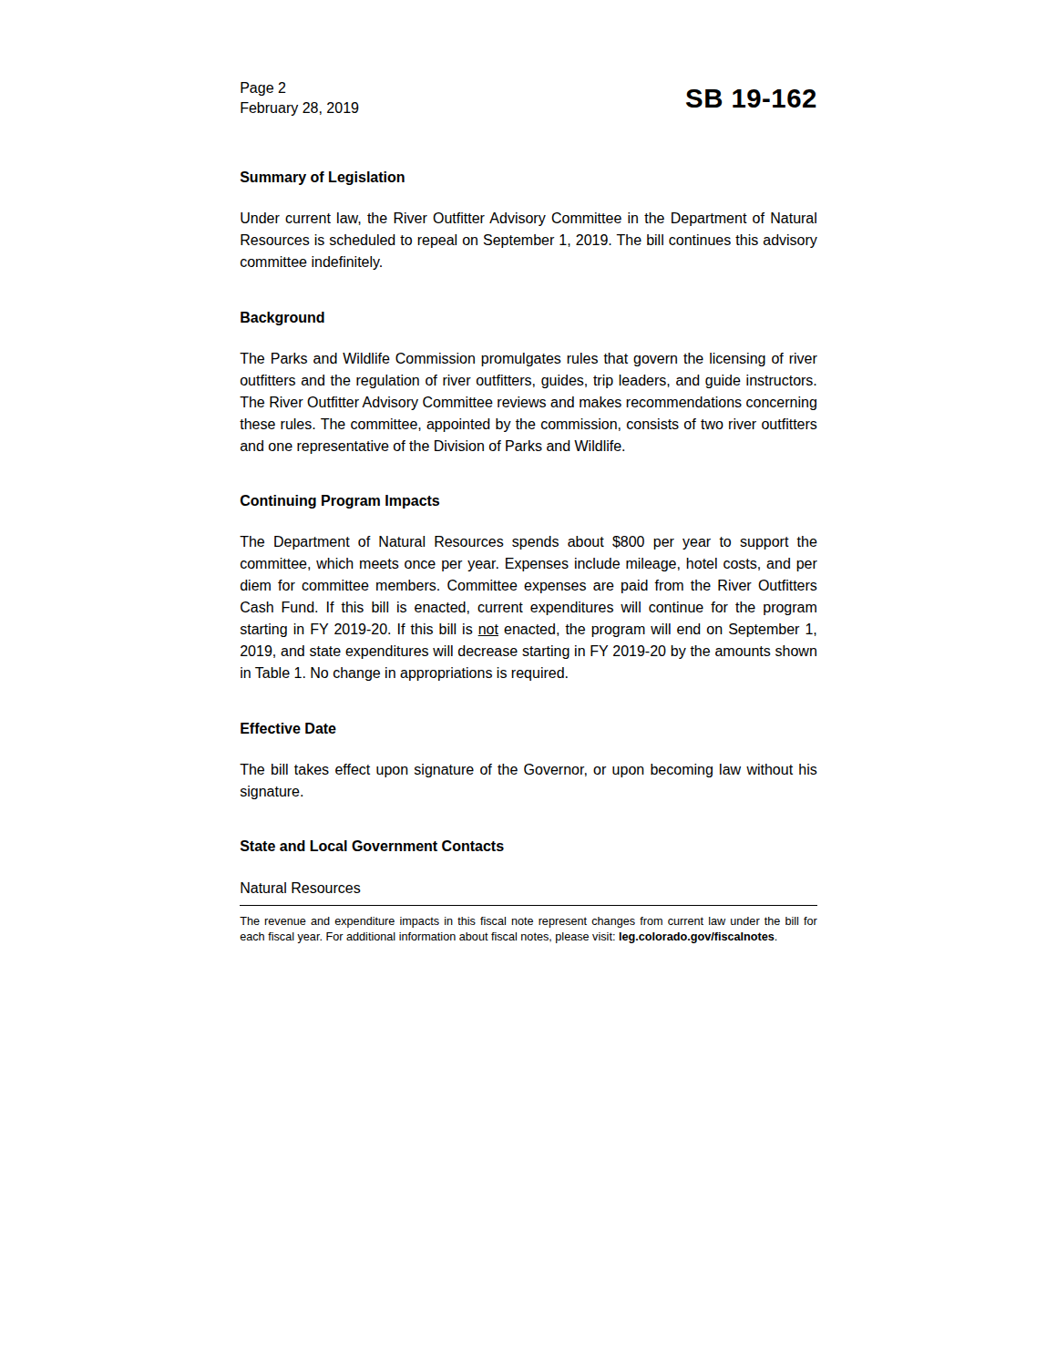Page 2
February 28, 2019
SB 19-162
Summary of Legislation
Under current law, the River Outfitter Advisory Committee in the Department of Natural Resources is scheduled to repeal on September 1, 2019. The bill continues this advisory committee indefinitely.
Background
The Parks and Wildlife Commission promulgates rules that govern the licensing of river outfitters and the regulation of river outfitters, guides, trip leaders, and guide instructors. The River Outfitter Advisory Committee reviews and makes recommendations concerning these rules. The committee, appointed by the commission, consists of two river outfitters and one representative of the Division of Parks and Wildlife.
Continuing Program Impacts
The Department of Natural Resources spends about $800 per year to support the committee, which meets once per year. Expenses include mileage, hotel costs, and per diem for committee members. Committee expenses are paid from the River Outfitters Cash Fund. If this bill is enacted, current expenditures will continue for the program starting in FY 2019-20. If this bill is not enacted, the program will end on September 1, 2019, and state expenditures will decrease starting in FY 2019-20 by the amounts shown in Table 1. No change in appropriations is required.
Effective Date
The bill takes effect upon signature of the Governor, or upon becoming law without his signature.
State and Local Government Contacts
Natural Resources
The revenue and expenditure impacts in this fiscal note represent changes from current law under the bill for each fiscal year. For additional information about fiscal notes, please visit: leg.colorado.gov/fiscalnotes.